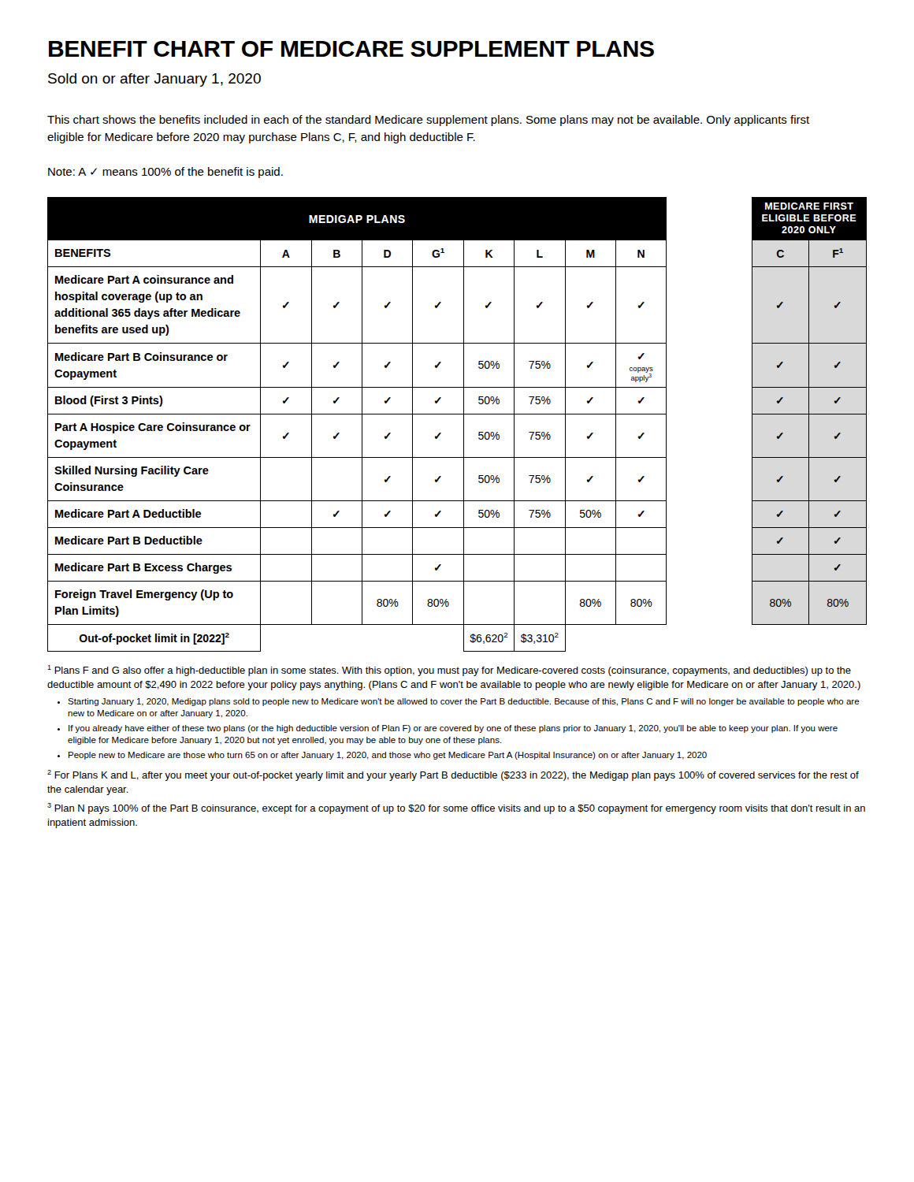BENEFIT CHART OF MEDICARE SUPPLEMENT PLANS
Sold on or after January 1, 2020
This chart shows the benefits included in each of the standard Medicare supplement plans. Some plans may not be available. Only applicants first eligible for Medicare before 2020 may purchase Plans C, F, and high deductible F.
Note: A ✓ means 100% of the benefit is paid.
| MEDIGAP PLANS | | MEDICARE FIRST ELIGIBLE BEFORE 2020 ONLY |
| --- | --- | --- |
| BENEFITS | A | B | D | G 1 | K | L | M | N | | C | F 1 |
| Medicare Part A coinsurance and hospital coverage (up to an additional 365 days after Medicare benefits are used up) | ✓ | ✓ | ✓ | ✓ | ✓ | ✓ | ✓ | ✓ | | ✓ | ✓ |
| Medicare Part B Coinsurance or Copayment | ✓ | ✓ | ✓ | ✓ | 50% | 75% | ✓ | ✓ copays apply 3 | | ✓ | ✓ |
| Blood (First 3 Pints) | ✓ | ✓ | ✓ | ✓ | 50% | 75% | ✓ | ✓ | | ✓ | ✓ |
| Part A Hospice Care Coinsurance or Copayment | ✓ | ✓ | ✓ | ✓ | 50% | 75% | ✓ | ✓ | | ✓ | ✓ |
| Skilled Nursing Facility Care Coinsurance | | | ✓ | ✓ | 50% | 75% | ✓ | ✓ | | ✓ | ✓ |
| Medicare Part A Deductible | | ✓ | ✓ | ✓ | 50% | 75% | 50% | ✓ | | ✓ | ✓ |
| Medicare Part B Deductible | | | | | | | | | | ✓ | ✓ |
| Medicare Part B Excess Charges | | | | ✓ | | | | | | | ✓ |
| Foreign Travel Emergency (Up to Plan Limits) | | | 80% | 80% | | | 80% | 80% | | 80% | 80% |
| Out-of-pocket limit in [2022] 2 | | | | | $6,620 2 | $3,310 2 | | | | | |
1 Plans F and G also offer a high-deductible plan in some states. With this option, you must pay for Medicare-covered costs (coinsurance, copayments, and deductibles) up to the deductible amount of $2,490 in 2022 before your policy pays anything. (Plans C and F won't be available to people who are newly eligible for Medicare on or after January 1, 2020.)
Starting January 1, 2020, Medigap plans sold to people new to Medicare won't be allowed to cover the Part B deductible. Because of this, Plans C and F will no longer be available to people who are new to Medicare on or after January 1, 2020.
If you already have either of these two plans (or the high deductible version of Plan F) or are covered by one of these plans prior to January 1, 2020, you'll be able to keep your plan. If you were eligible for Medicare before January 1, 2020 but not yet enrolled, you may be able to buy one of these plans.
People new to Medicare are those who turn 65 on or after January 1, 2020, and those who get Medicare Part A (Hospital Insurance) on or after January 1, 2020
2 For Plans K and L, after you meet your out-of-pocket yearly limit and your yearly Part B deductible ($233 in 2022), the Medigap plan pays 100% of covered services for the rest of the calendar year.
3 Plan N pays 100% of the Part B coinsurance, except for a copayment of up to $20 for some office visits and up to a $50 copayment for emergency room visits that don't result in an inpatient admission.